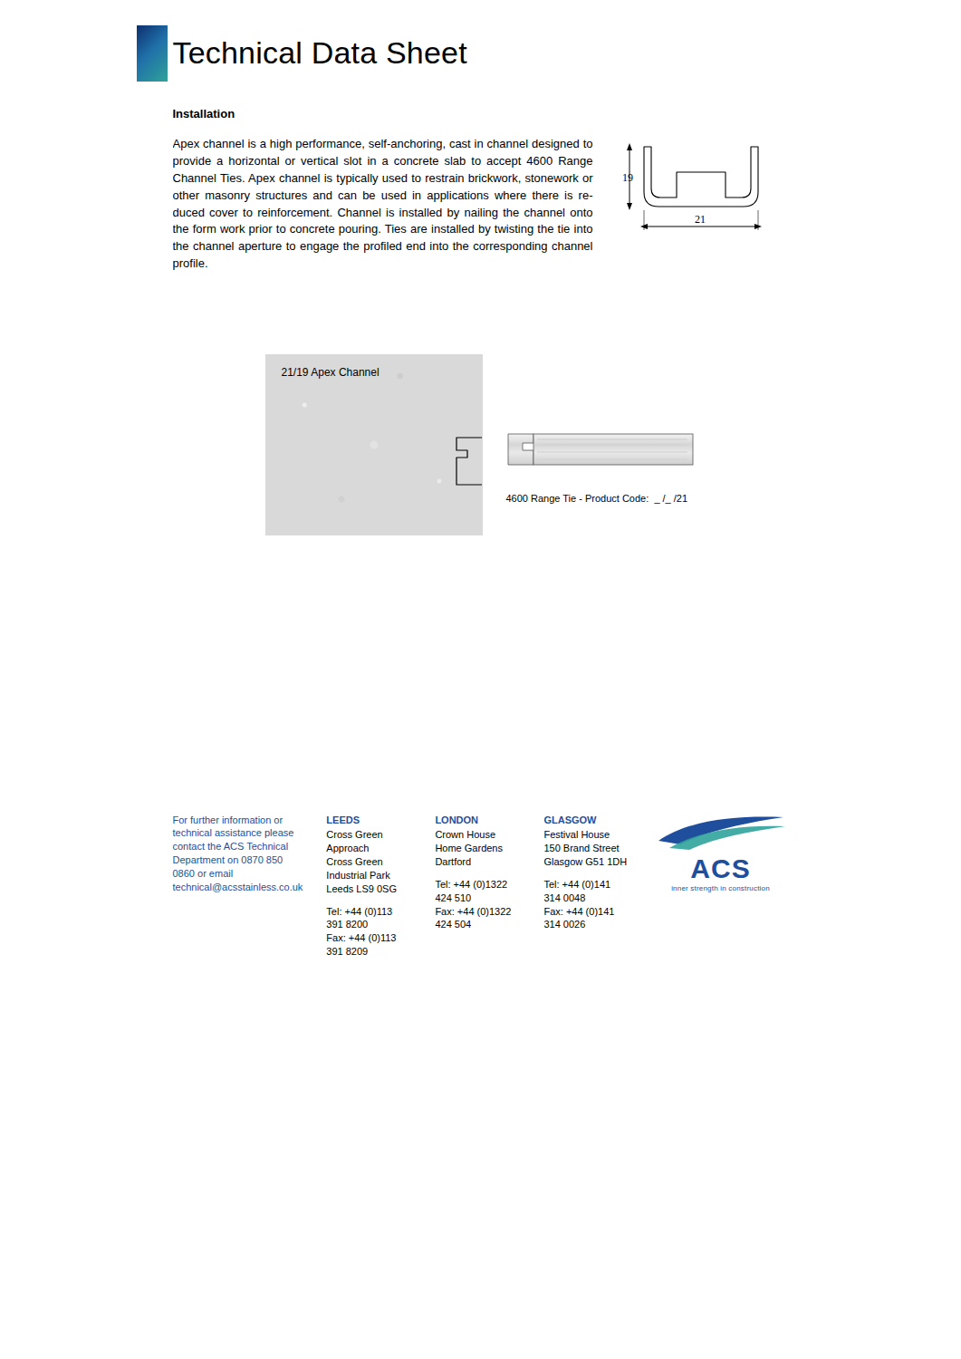Technical Data Sheet
Installation
19 21
Apex channel is a high performance, self-anchoring, cast in channel designed to provide a horizontal or vertical slot in a concrete slab to accept 4600 Range Channel Ties. Apex channel is typically used to restrain brickwork, stonework or other masonry structures and can be used in applications where there is reduced cover to reinforcement. Channel is installed by nailing the channel onto the form work prior to concrete pouring. Ties are installed by twisting the tie into the channel aperture to engage the profiled end into the corresponding channel profile.
21/19 Apex Channel
4600 Range Tie - Product Code: _ /_ /21
For further information or technical assistance please contact the ACS Technical Department on 0870 850 0860 or email technical@acsstainless.co.uk
LEEDS
Cross Green Approach
Cross Green Industrial Park
Leeds LS9 0SG
Tel: +44 (0)113 391 8200
Fax: +44 (0)113 391 8209
LONDON
Crown House
Home Gardens
Dartford
Tel: +44 (0)1322 424 510
Fax: +44 (0)1322 424 504
GLASGOW
Festival House
150 Brand Street
Glasgow G51 1DH
Tel: +44 (0)141 314 0048
Fax: +44 (0)141 314 0026
ACS
inner strength in construction